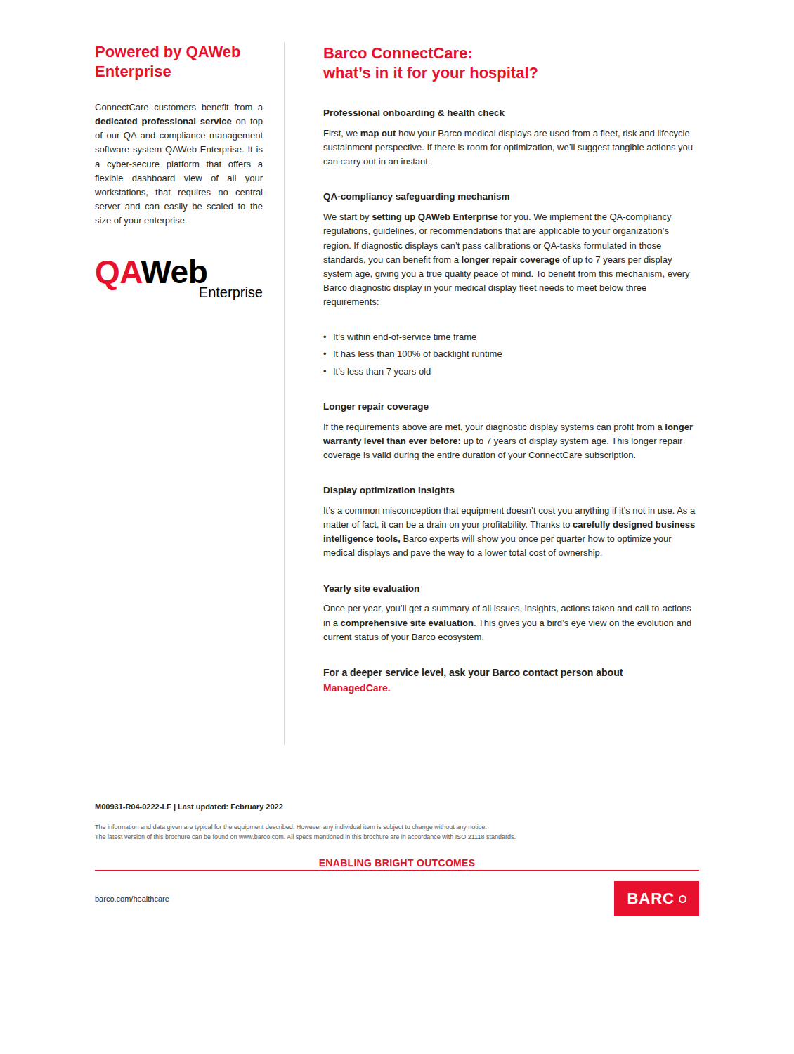Powered by QAWeb
Enterprise
ConnectCare customers benefit from a dedicated professional service on top of our QA and compliance management software system QAWeb Enterprise. It is a cyber-secure platform that offers a flexible dashboard view of all your workstations, that requires no central server and can easily be scaled to the size of your enterprise.
QA Web Enterprise
Barco ConnectCare:
what’s in it for your hospital?
Professional onboarding & health check
First, we map out how your Barco medical displays are used from a fleet, risk and lifecycle sustainment perspective. If there is room for optimization, we’ll suggest tangible actions you can carry out in an instant.
QA-compliancy safeguarding mechanism
We start by setting up QAWeb Enterprise for you. We implement the QA-compliancy regulations, guidelines, or recommendations that are applicable to your organization’s region. If diagnostic displays can’t pass calibrations or QA-tasks formulated in those standards, you can benefit from a longer repair coverage of up to 7 years per display system age, giving you a true quality peace of mind. To benefit from this mechanism, every Barco diagnostic display in your medical display fleet needs to meet below three requirements:
It’s within end-of-service time frame
It has less than 100% of backlight runtime
It’s less than 7 years old
Longer repair coverage
If the requirements above are met, your diagnostic display systems can profit from a longer warranty level than ever before: up to 7 years of display system age. This longer repair coverage is valid during the entire duration of your ConnectCare subscription.
Display optimization insights
It’s a common misconception that equipment doesn’t cost you anything if it’s not in use. As a matter of fact, it can be a drain on your profitability. Thanks to carefully designed business intelligence tools, Barco experts will show you once per quarter how to optimize your medical displays and pave the way to a lower total cost of ownership.
Yearly site evaluation
Once per year, you’ll get a summary of all issues, insights, actions taken and call-to-actions in a comprehensive site evaluation. This gives you a bird’s eye view on the evolution and current status of your Barco ecosystem.
For a deeper service level, ask your Barco contact person about
ManagedCare.
M00931-R04-0222-LF | Last updated: February 2022
The information and data given are typical for the equipment described. However any individual item is subject to change without any notice.
The latest version of this brochure can be found on www.barco.com. All specs mentioned in this brochure are in accordance with ISO 21118 standards.
ENABLING BRIGHT OUTCOMES
barco.com/healthcare
BARC